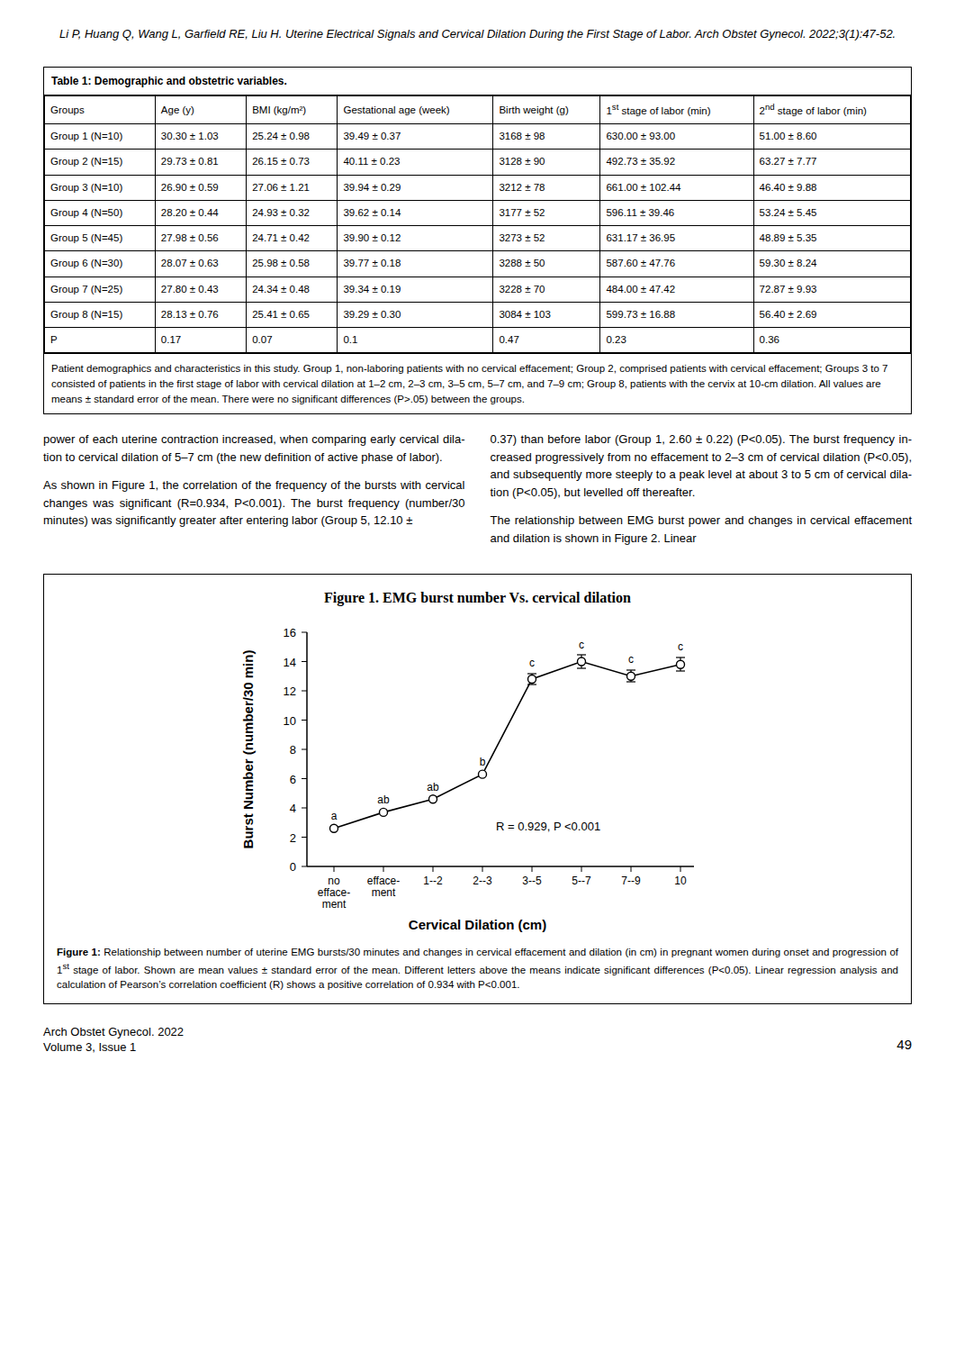Li P, Huang Q, Wang L, Garfield RE, Liu H. Uterine Electrical Signals and Cervical Dilation During the First Stage of Labor. Arch Obstet Gynecol. 2022;3(1):47-52.
Table 1: Demographic and obstetric variables.
| Groups | Age (y) | BMI (kg/m²) | Gestational age (week) | Birth weight (g) | 1 st stage of labor (min) | 2 nd stage of labor (min) |
| --- | --- | --- | --- | --- | --- | --- |
| Group 1 (N=10) | 30.30 ± 1.03 | 25.24 ± 0.98 | 39.49 ± 0.37 | 3168 ± 98 | 630.00 ± 93.00 | 51.00 ± 8.60 |
| Group 2 (N=15) | 29.73 ± 0.81 | 26.15 ± 0.73 | 40.11 ± 0.23 | 3128 ± 90 | 492.73 ± 35.92 | 63.27 ± 7.77 |
| Group 3 (N=10) | 26.90 ± 0.59 | 27.06 ± 1.21 | 39.94 ± 0.29 | 3212 ± 78 | 661.00 ± 102.44 | 46.40 ± 9.88 |
| Group 4 (N=50) | 28.20 ± 0.44 | 24.93 ± 0.32 | 39.62 ± 0.14 | 3177 ± 52 | 596.11 ± 39.46 | 53.24 ± 5.45 |
| Group 5 (N=45) | 27.98 ± 0.56 | 24.71 ± 0.42 | 39.90 ± 0.12 | 3273 ± 52 | 631.17 ± 36.95 | 48.89 ± 5.35 |
| Group 6 (N=30) | 28.07 ± 0.63 | 25.98 ± 0.58 | 39.77 ± 0.18 | 3288 ± 50 | 587.60 ± 47.76 | 59.30 ± 8.24 |
| Group 7 (N=25) | 27.80 ± 0.43 | 24.34 ± 0.48 | 39.34 ± 0.19 | 3228 ± 70 | 484.00 ± 47.42 | 72.87 ± 9.93 |
| Group 8 (N=15) | 28.13 ± 0.76 | 25.41 ± 0.65 | 39.29 ± 0.30 | 3084 ± 103 | 599.73 ± 16.88 | 56.40 ± 2.69 |
| P | 0.17 | 0.07 | 0.1 | 0.47 | 0.23 | 0.36 |
Patient demographics and characteristics in this study. Group 1, non-laboring patients with no cervical effacement; Group 2, comprised patients with cervical effacement; Groups 3 to 7 consisted of patients in the first stage of labor with cervical dilation at 1–2 cm, 2–3 cm, 3–5 cm, 5–7 cm, and 7–9 cm; Group 8, patients with the cervix at 10-cm dilation. All values are means ± standard error of the mean. There were no significant differences (P>.05) between the groups.
power of each uterine contraction increased, when comparing early cervical dilation to cervical dilation of 5–7 cm (the new definition of active phase of labor).
As shown in Figure 1, the correlation of the frequency of the bursts with cervical changes was significant (R=0.934, P<0.001). The burst frequency (number/30 minutes) was significantly greater after entering labor (Group 5, 12.10 ±
0.37) than before labor (Group 1, 2.60 ± 0.22) (P<0.05). The burst frequency increased progressively from no effacement to 2–3 cm of cervical dilation (P<0.05), and subsequently more steeply to a peak level at about 3 to 5 cm of cervical dilation (P<0.05), but levelled off thereafter.
The relationship between EMG burst power and changes in cervical effacement and dilation is shown in Figure 2. Linear
Figure 1. EMG burst number Vs. cervical dilation
16 14 12 10 8 6 4 2 0 a ab ab b c c c c R = 0.929, P <0.001 no efface- ment efface- ment 1--2 2--3 3--5 5--7 7--9 10 Burst Number (number/30 min)
Cervical Dilation (cm)
Figure 1: Relationship between number of uterine EMG bursts/30 minutes and changes in cervical effacement and dilation (in cm) in pregnant women during onset and progression of 1st stage of labor. Shown are mean values ± standard error of the mean. Different letters above the means indicate significant differences (P<0.05). Linear regression analysis and calculation of Pearson’s correlation coefficient (R) shows a positive correlation of 0.934 with P<0.001.
Arch Obstet Gynecol. 2022
Volume 3, Issue 1
49